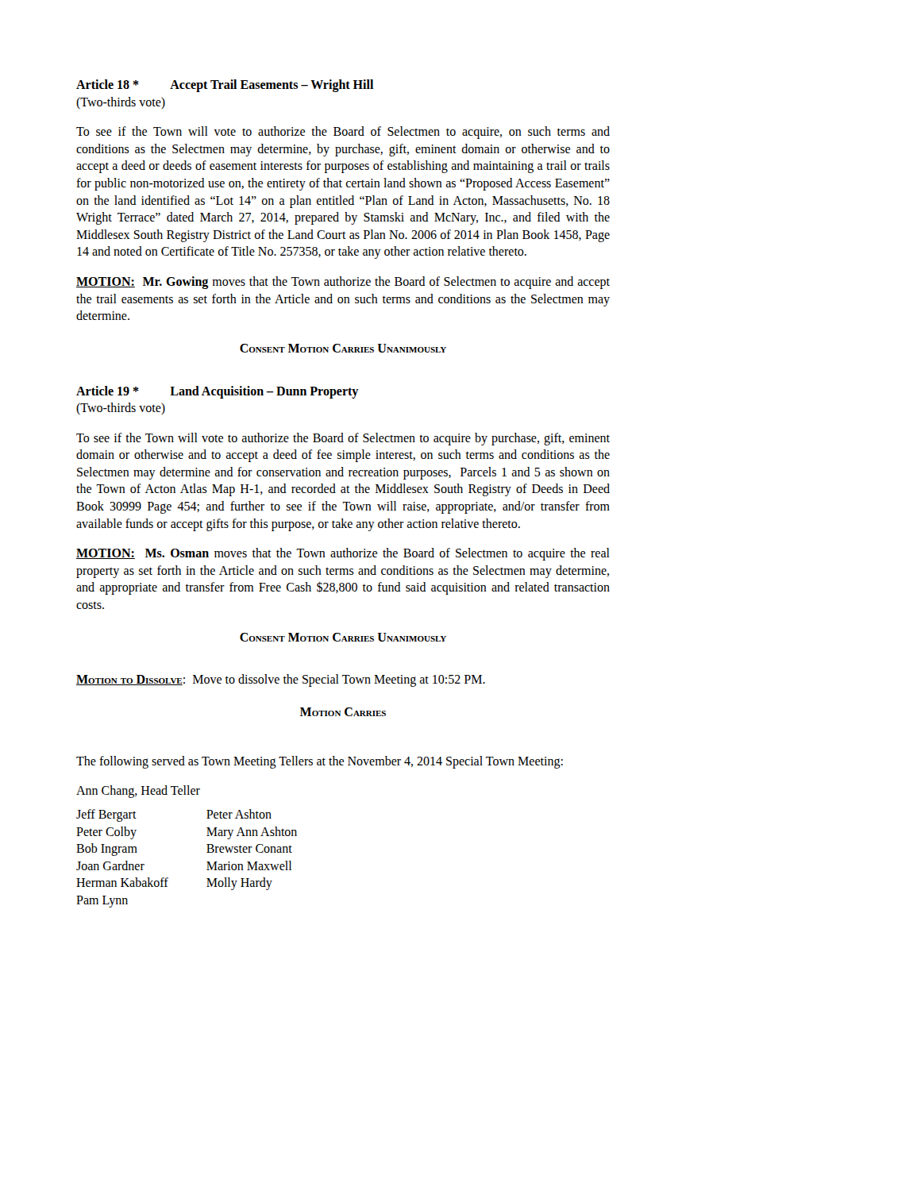Article 18 * Accept Trail Easements – Wright Hill
(Two-thirds vote)
To see if the Town will vote to authorize the Board of Selectmen to acquire, on such terms and conditions as the Selectmen may determine, by purchase, gift, eminent domain or otherwise and to accept a deed or deeds of easement interests for purposes of establishing and maintaining a trail or trails for public non-motorized use on, the entirety of that certain land shown as “Proposed Access Easement” on the land identified as “Lot 14” on a plan entitled “Plan of Land in Acton, Massachusetts, No. 18 Wright Terrace” dated March 27, 2014, prepared by Stamski and McNary, Inc., and filed with the Middlesex South Registry District of the Land Court as Plan No. 2006 of 2014 in Plan Book 1458, Page 14 and noted on Certificate of Title No. 257358, or take any other action relative thereto.
MOTION: Mr. Gowing moves that the Town authorize the Board of Selectmen to acquire and accept the trail easements as set forth in the Article and on such terms and conditions as the Selectmen may determine.
Consent Motion Carries Unanimously
Article 19 * Land Acquisition – Dunn Property
(Two-thirds vote)
To see if the Town will vote to authorize the Board of Selectmen to acquire by purchase, gift, eminent domain or otherwise and to accept a deed of fee simple interest, on such terms and conditions as the Selectmen may determine and for conservation and recreation purposes, Parcels 1 and 5 as shown on the Town of Acton Atlas Map H-1, and recorded at the Middlesex South Registry of Deeds in Deed Book 30999 Page 454; and further to see if the Town will raise, appropriate, and/or transfer from available funds or accept gifts for this purpose, or take any other action relative thereto.
MOTION: Ms. Osman moves that the Town authorize the Board of Selectmen to acquire the real property as set forth in the Article and on such terms and conditions as the Selectmen may determine, and appropriate and transfer from Free Cash $28,800 to fund said acquisition and related transaction costs.
Consent Motion Carries Unanimously
Motion to Dissolve: Move to dissolve the Special Town Meeting at 10:52 PM.
Motion Carries
The following served as Town Meeting Tellers at the November 4, 2014 Special Town Meeting:
Ann Chang, Head Teller
| Jeff Bergart | Peter Ashton |
| Peter Colby | Mary Ann Ashton |
| Bob Ingram | Brewster Conant |
| Joan Gardner | Marion Maxwell |
| Herman Kabakoff | Molly Hardy |
| Pam Lynn | |